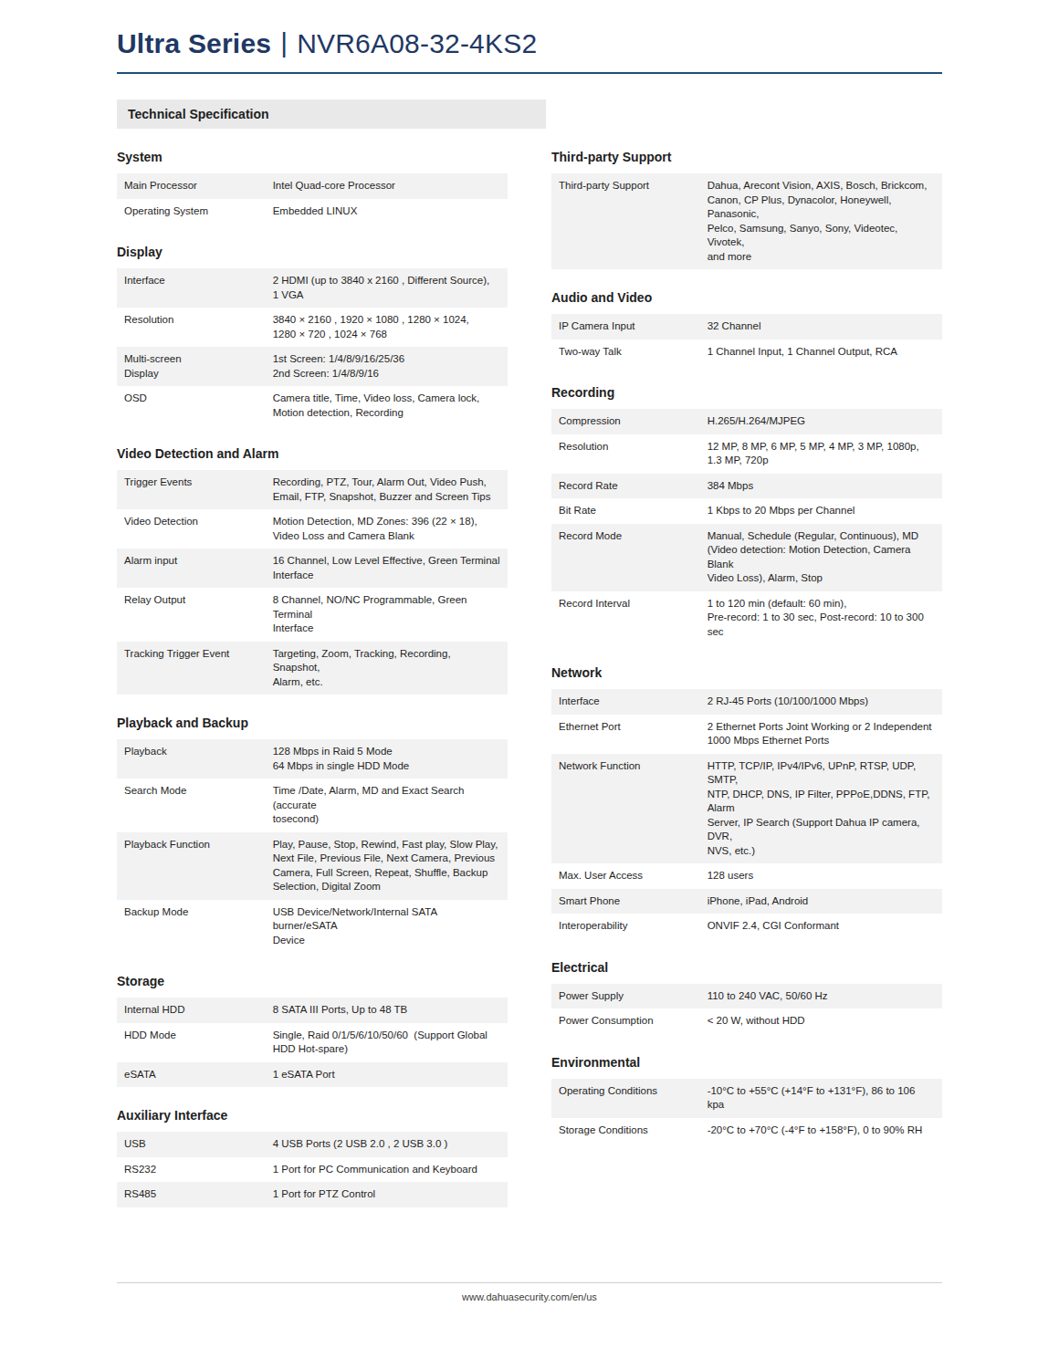Ultra Series | NVR6A08-32-4KS2
Technical Specification
System
| Main Processor | Intel Quad-core Processor |
| Operating System | Embedded LINUX |
Display
| Interface | 2 HDMI (up to 3840 x 2160 , Different Source), 1 VGA |
| Resolution | 3840 × 2160 , 1920 × 1080 , 1280 × 1024, 1280 × 720 , 1024 × 768 |
| Multi-screen Display | 1st Screen: 1/4/8/9/16/25/36 2nd Screen: 1/4/8/9/16 |
| OSD | Camera title, Time, Video loss, Camera lock, Motion detection, Recording |
Video Detection and Alarm
| Trigger Events | Recording, PTZ, Tour, Alarm Out, Video Push, Email, FTP, Snapshot, Buzzer and Screen Tips |
| Video Detection | Motion Detection, MD Zones: 396 (22 × 18), Video Loss and Camera Blank |
| Alarm input | 16 Channel, Low Level Effective, Green Terminal Interface |
| Relay Output | 8 Channel, NO/NC Programmable, Green Terminal Interface |
| Tracking Trigger Event | Targeting, Zoom, Tracking, Recording, Snapshot, Alarm, etc. |
Playback and Backup
| Playback | 128 Mbps in Raid 5 Mode 64 Mbps in single HDD Mode |
| Search Mode | Time /Date, Alarm, MD and Exact Search (accurate tosecond) |
| Playback Function | Play, Pause, Stop, Rewind, Fast play, Slow Play, Next File, Previous File, Next Camera, Previous Camera, Full Screen, Repeat, Shuffle, Backup Selection, Digital Zoom |
| Backup Mode | USB Device/Network/Internal SATA burner/eSATA Device |
Storage
| Internal HDD | 8 SATA III Ports, Up to 48 TB |
| HDD Mode | Single, Raid 0/1/5/6/10/50/60 (Support Global HDD Hot-spare) |
| eSATA | 1 eSATA Port |
Auxiliary Interface
| USB | 4 USB Ports (2 USB 2.0 , 2 USB 3.0 ) |
| RS232 | 1 Port for PC Communication and Keyboard |
| RS485 | 1 Port for PTZ Control |
Third-party Support
| Third-party Support | Dahua, Arecont Vision, AXIS, Bosch, Brickcom, Canon, CP Plus, Dynacolor, Honeywell, Panasonic, Pelco, Samsung, Sanyo, Sony, Videotec, Vivotek, and more |
Audio and Video
| IP Camera Input | 32 Channel |
| Two-way Talk | 1 Channel Input, 1 Channel Output, RCA |
Recording
| Compression | H.265/H.264/MJPEG |
| Resolution | 12 MP, 8 MP, 6 MP, 5 MP, 4 MP, 3 MP, 1080p, 1.3 MP, 720p |
| Record Rate | 384 Mbps |
| Bit Rate | 1 Kbps to 20 Mbps per Channel |
| Record Mode | Manual, Schedule (Regular, Continuous), MD (Video detection: Motion Detection, Camera Blank Video Loss), Alarm, Stop |
| Record Interval | 1 to 120 min (default: 60 min), Pre-record: 1 to 30 sec, Post-record: 10 to 300 sec |
Network
| Interface | 2 RJ-45 Ports (10/100/1000 Mbps) |
| Ethernet Port | 2 Ethernet Ports Joint Working or 2 Independent 1000 Mbps Ethernet Ports |
| Network Function | HTTP, TCP/IP, IPv4/IPv6, UPnP, RTSP, UDP, SMTP, NTP, DHCP, DNS, IP Filter, PPPoE,DDNS, FTP, Alarm Server, IP Search (Support Dahua IP camera, DVR, NVS, etc.) |
| Max. User Access | 128 users |
| Smart Phone | iPhone, iPad, Android |
| Interoperability | ONVIF 2.4, CGI Conformant |
Electrical
| Power Supply | 110 to 240 VAC, 50/60 Hz |
| Power Consumption | < 20 W, without HDD |
Environmental
| Operating Conditions | -10°C to +55°C (+14°F to +131°F), 86 to 106 kpa |
| Storage Conditions | -20°C to +70°C (-4°F to +158°F), 0 to 90% RH |
www.dahuasecurity.com/en/us